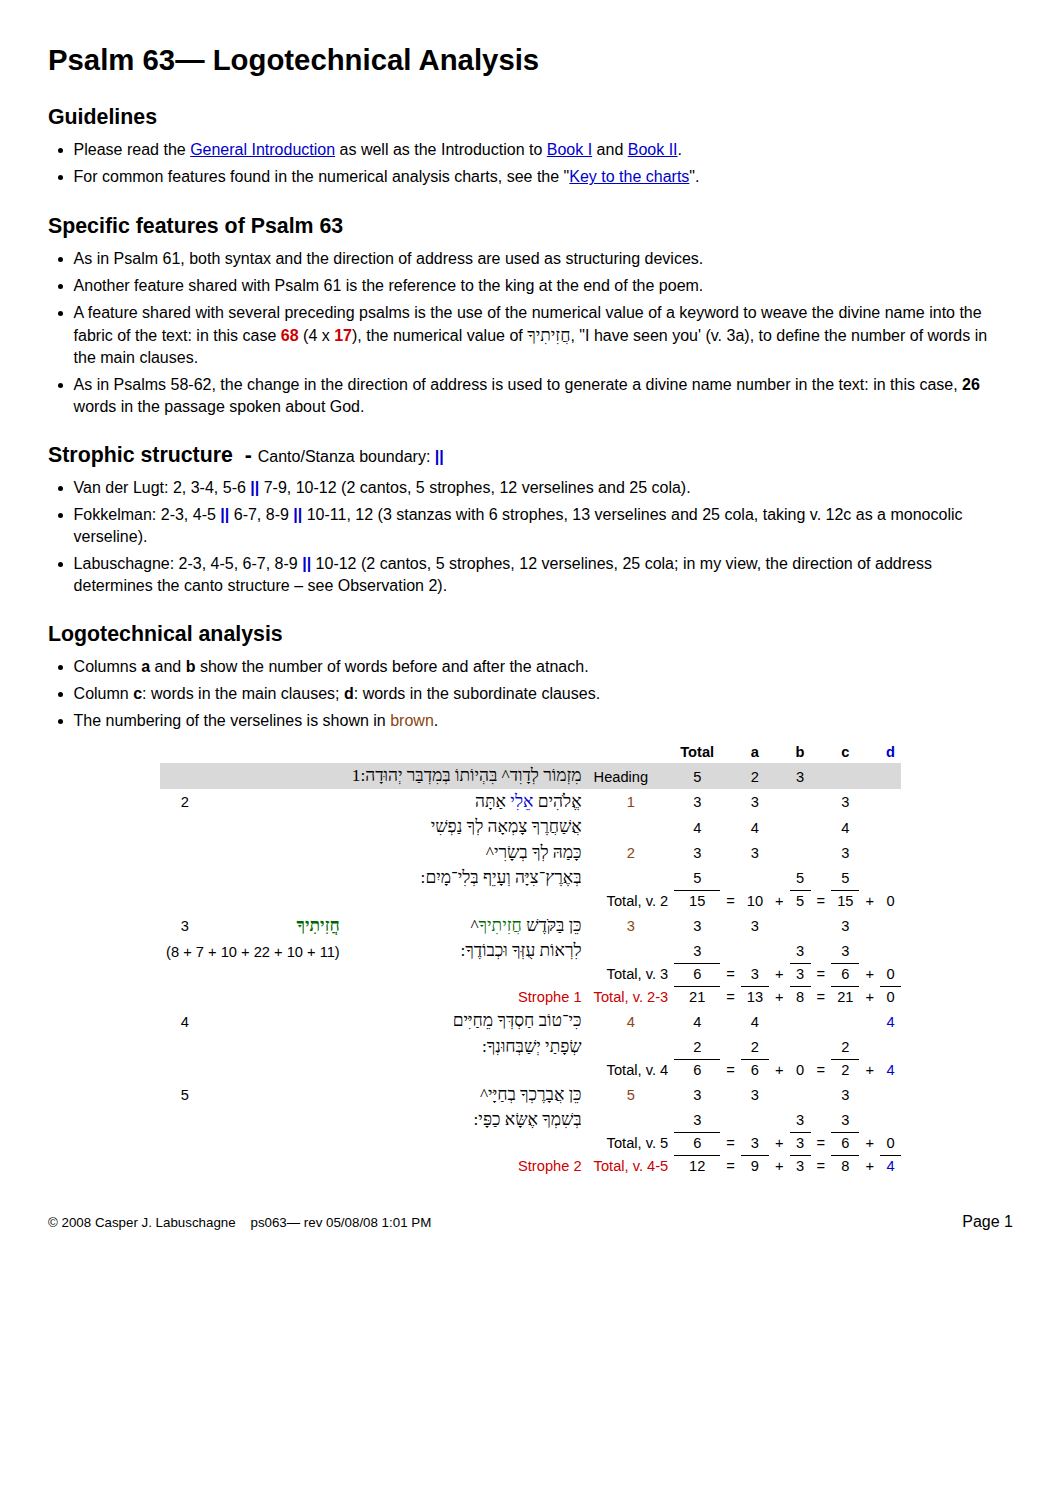Psalm 63— Logotechnical Analysis
Guidelines
Please read the General Introduction as well as the Introduction to Book I and Book II.
For common features found in the numerical analysis charts, see the "Key to the charts".
Specific features of Psalm 63
As in Psalm 61, both syntax and the direction of address are used as structuring devices.
Another feature shared with Psalm 61 is the reference to the king at the end of the poem.
A feature shared with several preceding psalms is the use of the numerical value of a keyword to weave the divine name into the fabric of the text: in this case 68 (4 x 17), the numerical value of חֲזִיתִיךָ, "I have seen you' (v. 3a), to define the number of words in the main clauses.
As in Psalms 58-62, the change in the direction of address is used to generate a divine name number in the text: in this case, 26 words in the passage spoken about God.
Strophic structure - Canto/Stanza boundary: ||
Van der Lugt: 2, 3-4, 5-6 || 7-9, 10-12 (2 cantos, 5 strophes, 12 verselines and 25 cola).
Fokkelman: 2-3, 4-5 || 6-7, 8-9 || 10-11, 12 (3 stanzas with 6 strophes, 13 verselines and 25 cola, taking v. 12c as a monocolic verseline).
Labuschagne: 2-3, 4-5, 6-7, 8-9 || 10-12 (2 cantos, 5 strophes, 12 verselines, 25 cola; in my view, the direction of address determines the canto structure – see Observation 2).
Logotechnical analysis
Columns a and b show the number of words before and after the atnach.
Column c: words in the main clauses; d: words in the subordinate clauses.
The numbering of the verselines is shown in brown.
| | | | | Total | | a | | b | | c | | d |
| | | מִזְמוֹר לְדָוִד^ בִּהְיוֹתוֹ בְּמִדְבַּר יְהוּדָה:1 | Heading | 5 | | 2 | | 3 | | | | |
| 2 | | אֱלֹהִים אֵלִי אַתָּה | 1 | 3 | | 3 | | | | 3 | | |
| | | אֲשַׁחֲרֶךָ צָמְאָה לְךָ נַפְשִׁי | | 4 | | 4 | | | | 4 | | |
| | | כָּמַהּ לְךָ בְשָׂרִי^ | 2 | 3 | | 3 | | | | 3 | | |
| | | בְּאֶרֶץ־צִיָּה וְעָיֵף בְּלִי־מָיִם: | | 5 | | | | 5 | | 5 | | |
| | | | Total, v. 2 | 15 | = | 10 | + | 5 | = | 15 | + | 0 |
| 3 | חֲזִיתִיךָ | כֵּן בַּקֹּדֶשׁ חֲזִיתִיךָ ^ | 3 | 3 | | 3 | | | | 3 | | |
| (8 + 7 + 10 + 22 + 10 + 11) | לִרְאוֹת עֻזְּךָ וּכְבוֹדֶךָ: | | 3 | | | | 3 | | 3 | | |
| | | | Total, v. 3 | 6 | = | 3 | + | 3 | = | 6 | + | 0 |
| | | Strophe 1 | Total, v. 2-3 | 21 | = | 13 | + | 8 | = | 21 | + | 0 |
| 4 | | כִּי־טוֹב חַסְדְּךָ מֵחַיִּים | 4 | 4 | | 4 | | | | | | 4 |
| | | שְׂפָתַי יְשַׁבְּחוּנְךָ: | | 2 | | 2 | | | | 2 | | |
| | | | Total, v. 4 | 6 | = | 6 | + | 0 | = | 2 | + | 4 |
| 5 | | כֵּן אֲבָרֶכְךָ בְחַיָּי^ | 5 | 3 | | 3 | | | | 3 | | |
| | | בְּשִׁמְךָ אֶשָּׂא כַפָּי: | | 3 | | | | 3 | | 3 | | |
| | | | Total, v. 5 | 6 | = | 3 | + | 3 | = | 6 | + | 0 |
| | | Strophe 2 | Total, v. 4-5 | 12 | = | 9 | + | 3 | = | 8 | + | 4 |
© 2008 Casper J. Labuschagne ps063— rev 05/08/08 1:01 PM
Page 1